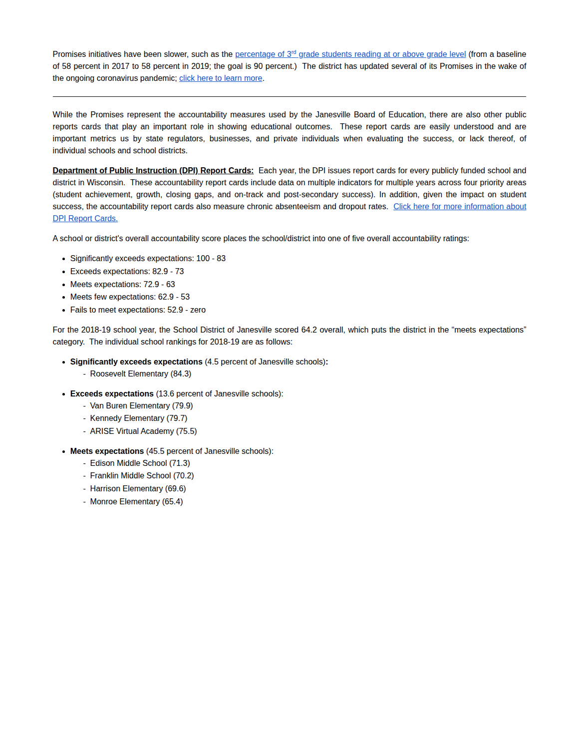Promises initiatives have been slower, such as the percentage of 3rd grade students reading at or above grade level (from a baseline of 58 percent in 2017 to 58 percent in 2019; the goal is 90 percent.) The district has updated several of its Promises in the wake of the ongoing coronavirus pandemic; click here to learn more.
While the Promises represent the accountability measures used by the Janesville Board of Education, there are also other public reports cards that play an important role in showing educational outcomes. These report cards are easily understood and are important metrics us by state regulators, businesses, and private individuals when evaluating the success, or lack thereof, of individual schools and school districts.
Department of Public Instruction (DPI) Report Cards: Each year, the DPI issues report cards for every publicly funded school and district in Wisconsin. These accountability report cards include data on multiple indicators for multiple years across four priority areas (student achievement, growth, closing gaps, and on-track and post-secondary success). In addition, given the impact on student success, the accountability report cards also measure chronic absenteeism and dropout rates. Click here for more information about DPI Report Cards.
A school or district's overall accountability score places the school/district into one of five overall accountability ratings:
Significantly exceeds expectations: 100 - 83
Exceeds expectations: 82.9 - 73
Meets expectations: 72.9 - 63
Meets few expectations: 62.9 - 53
Fails to meet expectations: 52.9 - zero
For the 2018-19 school year, the School District of Janesville scored 64.2 overall, which puts the district in the “meets expectations” category. The individual school rankings for 2018-19 are as follows:
Significantly exceeds expectations (4.5 percent of Janesville schools):
Roosevelt Elementary (84.3)
Exceeds expectations (13.6 percent of Janesville schools):
Van Buren Elementary (79.9)
Kennedy Elementary (79.7)
ARISE Virtual Academy (75.5)
Meets expectations (45.5 percent of Janesville schools):
Edison Middle School (71.3)
Franklin Middle School (70.2)
Harrison Elementary (69.6)
Monroe Elementary (65.4)